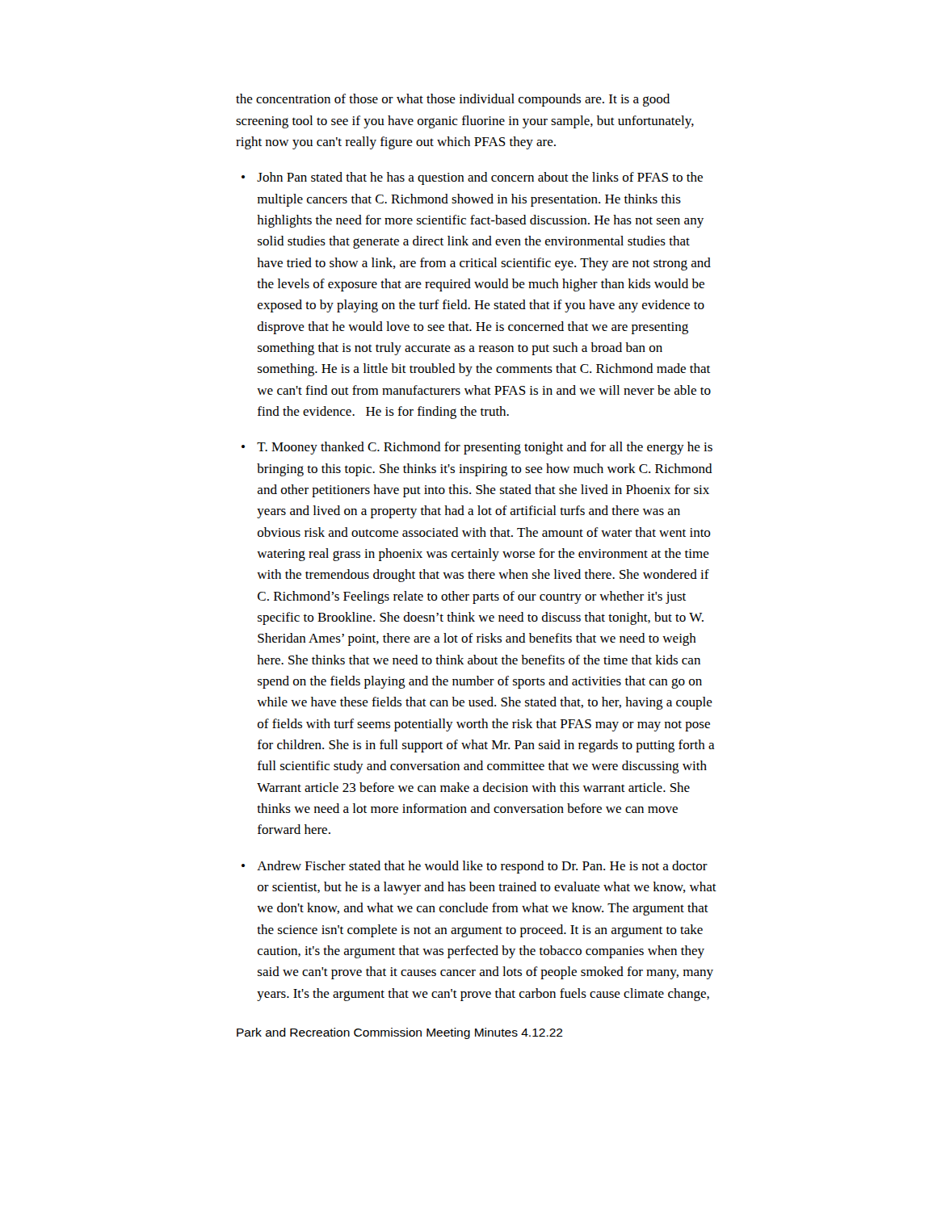the concentration of those or what those individual compounds are. It is a good screening tool to see if you have organic fluorine in your sample, but unfortunately, right now you can't really figure out which PFAS they are.
John Pan stated that he has a question and concern about the links of PFAS to the multiple cancers that C. Richmond showed in his presentation. He thinks this highlights the need for more scientific fact-based discussion. He has not seen any solid studies that generate a direct link and even the environmental studies that have tried to show a link, are from a critical scientific eye. They are not strong and the levels of exposure that are required would be much higher than kids would be exposed to by playing on the turf field. He stated that if you have any evidence to disprove that he would love to see that. He is concerned that we are presenting something that is not truly accurate as a reason to put such a broad ban on something. He is a little bit troubled by the comments that C. Richmond made that we can't find out from manufacturers what PFAS is in and we will never be able to find the evidence. He is for finding the truth.
T. Mooney thanked C. Richmond for presenting tonight and for all the energy he is bringing to this topic. She thinks it's inspiring to see how much work C. Richmond and other petitioners have put into this. She stated that she lived in Phoenix for six years and lived on a property that had a lot of artificial turfs and there was an obvious risk and outcome associated with that. The amount of water that went into watering real grass in phoenix was certainly worse for the environment at the time with the tremendous drought that was there when she lived there. She wondered if C. Richmond’s Feelings relate to other parts of our country or whether it's just specific to Brookline. She doesn’t think we need to discuss that tonight, but to W. Sheridan Ames’ point, there are a lot of risks and benefits that we need to weigh here. She thinks that we need to think about the benefits of the time that kids can spend on the fields playing and the number of sports and activities that can go on while we have these fields that can be used. She stated that, to her, having a couple of fields with turf seems potentially worth the risk that PFAS may or may not pose for children. She is in full support of what Mr. Pan said in regards to putting forth a full scientific study and conversation and committee that we were discussing with Warrant article 23 before we can make a decision with this warrant article. She thinks we need a lot more information and conversation before we can move forward here.
Andrew Fischer stated that he would like to respond to Dr. Pan. He is not a doctor or scientist, but he is a lawyer and has been trained to evaluate what we know, what we don't know, and what we can conclude from what we know. The argument that the science isn't complete is not an argument to proceed. It is an argument to take caution, it's the argument that was perfected by the tobacco companies when they said we can't prove that it causes cancer and lots of people smoked for many, many years. It's the argument that we can't prove that carbon fuels cause climate change,
Park and Recreation Commission Meeting Minutes 4.12.22